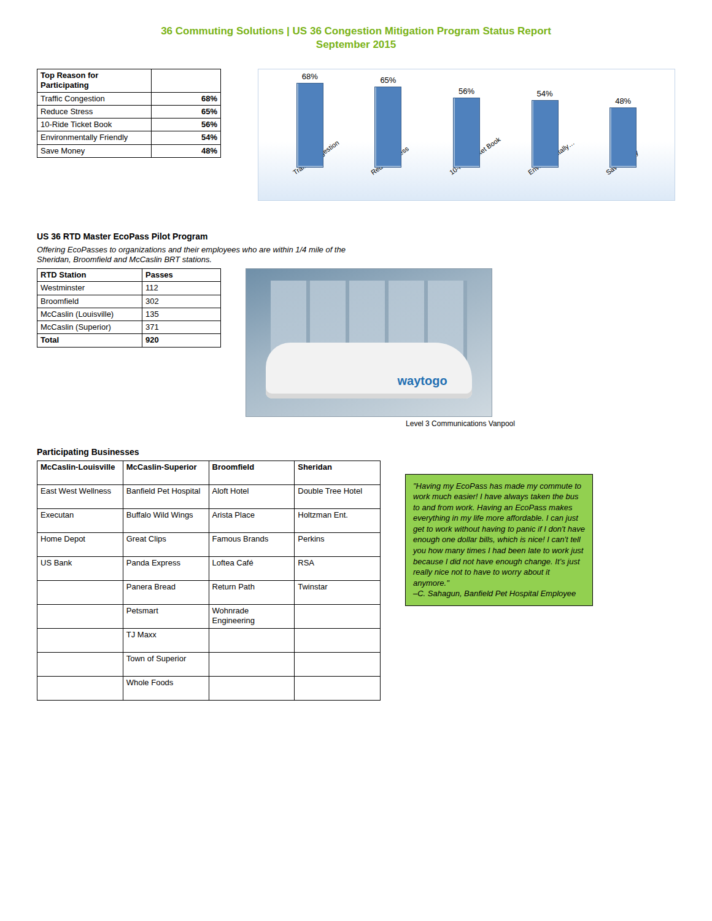36 Commuting Solutions | US 36 Congestion Mitigation Program Status Report
September 2015
| Top Reason for Participating | |
| --- | --- |
| Traffic Congestion | 68% |
| Reduce Stress | 65% |
| 10-Ride Ticket Book | 56% |
| Environmentally Friendly | 54% |
| Save Money | 48% |
68%
65%
56%
54%
48%
Traffic Congestion Reduce Stress 10-Ride Ticket Book Environmentally… Save Money
US 36 RTD Master EcoPass Pilot Program
Offering EcoPasses to organizations and their employees who are within 1/4 mile of the Sheridan, Broomfield and McCaslin BRT stations.
| RTD Station | Passes |
| --- | --- |
| Westminster | 112 |
| Broomfield | 302 |
| McCaslin (Louisville) | 135 |
| McCaslin (Superior) | 371 |
| Total | 920 |
Level 3 Communications Vanpool
Participating Businesses
| McCaslin-Louisville | McCaslin-Superior | Broomfield | Sheridan |
| --- | --- | --- | --- |
| East West Wellness | Banfield Pet Hospital | Aloft Hotel | Double Tree Hotel |
| Executan | Buffalo Wild Wings | Arista Place | Holtzman Ent. |
| Home Depot | Great Clips | Famous Brands | Perkins |
| US Bank | Panda Express | Loftea Café | RSA |
| | Panera Bread | Return Path | Twinstar |
| | Petsmart | Wohnrade Engineering | |
| | TJ Maxx | | |
| | Town of Superior | | |
| | Whole Foods | | |
"Having my EcoPass has made my commute to work much easier! I have always taken the bus to and from work. Having an EcoPass makes everything in my life more affordable. I can just get to work without having to panic if I don't have enough one dollar bills, which is nice! I can't tell you how many times I had been late to work just because I did not have enough change. It’s just really nice not to have to worry about it anymore."
–C. Sahagun, Banfield Pet Hospital Employee